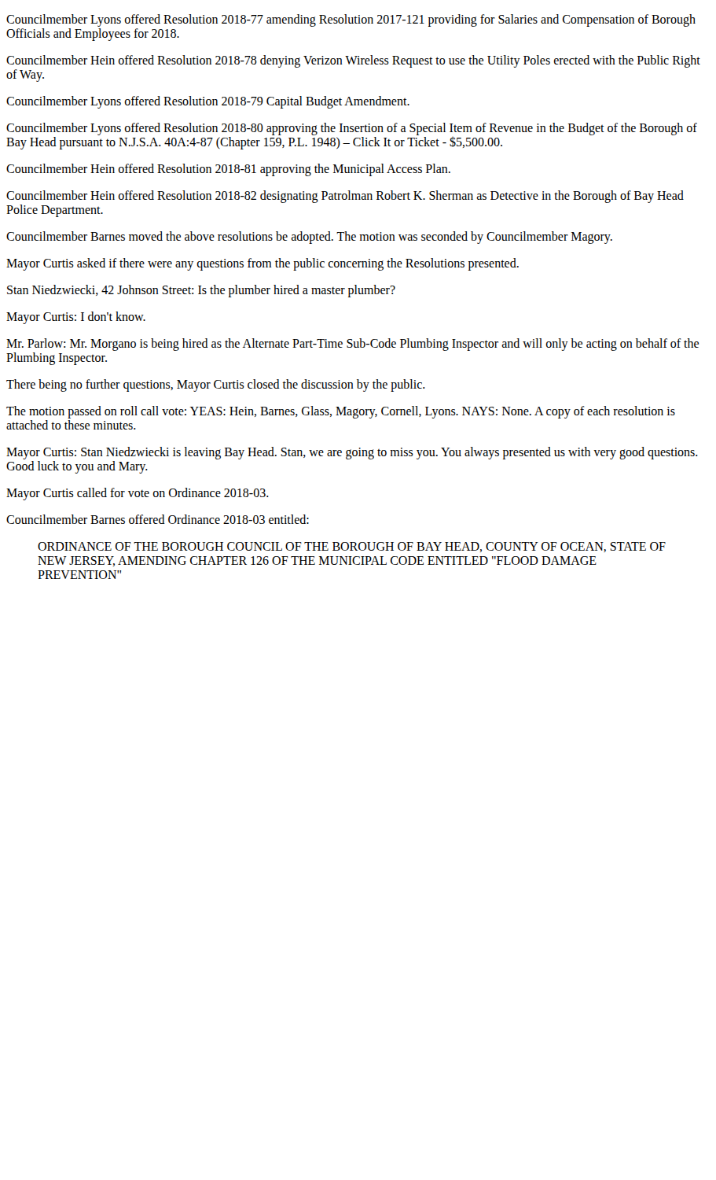Councilmember Lyons offered Resolution 2018-77 amending Resolution 2017-121 providing for Salaries and Compensation of Borough Officials and Employees for 2018.
Councilmember Hein offered Resolution 2018-78 denying Verizon Wireless Request to use the Utility Poles erected with the Public Right of Way.
Councilmember Lyons offered Resolution 2018-79 Capital Budget Amendment.
Councilmember Lyons offered Resolution 2018-80 approving the Insertion of a Special Item of Revenue in the Budget of the Borough of Bay Head pursuant to N.J.S.A. 40A:4-87 (Chapter 159, P.L. 1948) – Click It or Ticket - $5,500.00.
Councilmember Hein offered Resolution 2018-81 approving the Municipal Access Plan.
Councilmember Hein offered Resolution 2018-82 designating Patrolman Robert K. Sherman as Detective in the Borough of Bay Head Police Department.
Councilmember Barnes moved the above resolutions be adopted. The motion was seconded by Councilmember Magory.
Mayor Curtis asked if there were any questions from the public concerning the Resolutions presented.
Stan Niedzwiecki, 42 Johnson Street: Is the plumber hired a master plumber?
Mayor Curtis: I don't know.
Mr. Parlow: Mr. Morgano is being hired as the Alternate Part-Time Sub-Code Plumbing Inspector and will only be acting on behalf of the Plumbing Inspector.
There being no further questions, Mayor Curtis closed the discussion by the public.
The motion passed on roll call vote: YEAS: Hein, Barnes, Glass, Magory, Cornell, Lyons. NAYS: None. A copy of each resolution is attached to these minutes.
Mayor Curtis: Stan Niedzwiecki is leaving Bay Head. Stan, we are going to miss you. You always presented us with very good questions. Good luck to you and Mary.
Mayor Curtis called for vote on Ordinance 2018-03.
Councilmember Barnes offered Ordinance 2018-03 entitled:
ORDINANCE OF THE BOROUGH COUNCIL OF THE BOROUGH OF BAY HEAD, COUNTY OF OCEAN, STATE OF NEW JERSEY, AMENDING CHAPTER 126 OF THE MUNICIPAL CODE ENTITLED "FLOOD DAMAGE PREVENTION"